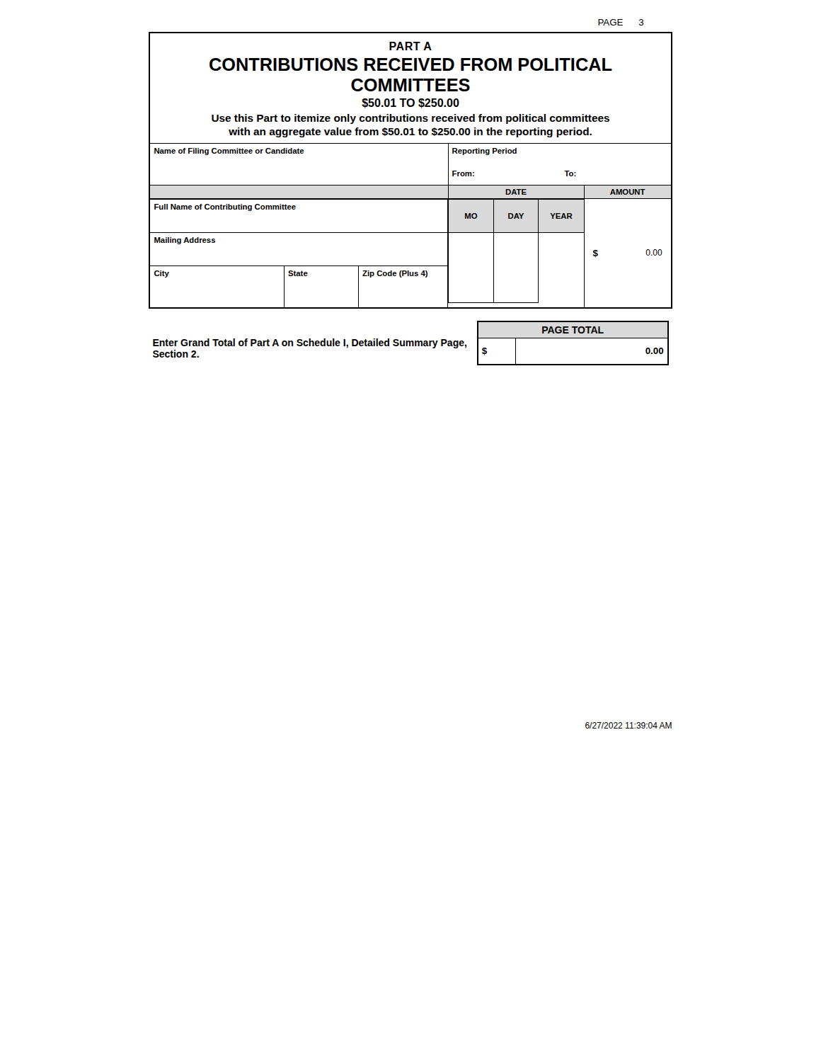PAGE 3
| PART A CONTRIBUTIONS RECEIVED FROM POLITICAL COMMITTEES $50.01 TO $250.00 Use this Part to itemize only contributions received from political committees with an aggregate value from $50.01 to $250.00 in the reporting period. |
| Name of Filing Committee or Candidate | Reporting Period From: To: |
| | DATE | AMOUNT |
| / Full Name of Contributing Committee / / Mailing Address / / City / State / Zip Code (Plus 4) / | / MO / DAY / YEAR / | / $ / 0.00 / |
| Enter Grand Total of Part A on Schedule I, Detailed Summary Page, Section 2. | / PAGE TOTAL / / $ / 0.00 / |
6/27/2022 11:39:04 AM